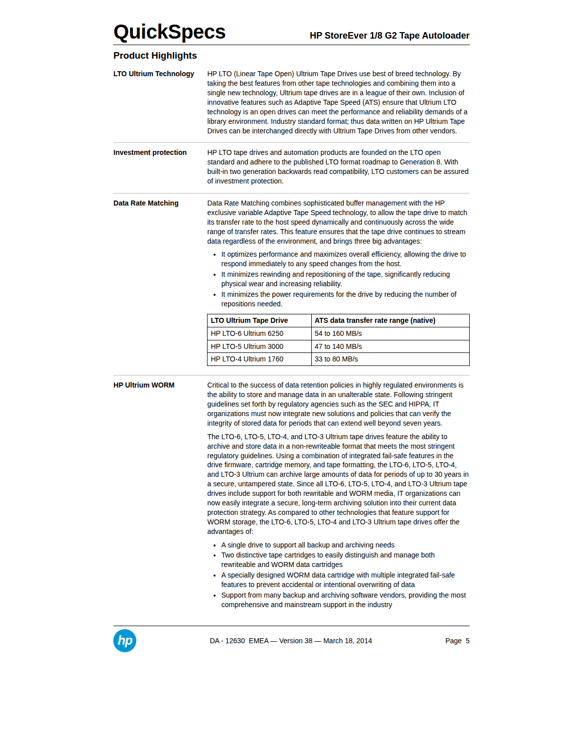QuickSpecs
HP StoreEver 1/8 G2 Tape Autoloader
Product Highlights
LTO Ultrium Technology
HP LTO (Linear Tape Open) Ultrium Tape Drives use best of breed technology. By taking the best features from other tape technologies and combining them into a single new technology, Ultrium tape drives are in a league of their own. Inclusion of innovative features such as Adaptive Tape Speed (ATS) ensure that Ultrium LTO technology is an open drives can meet the performance and reliability demands of a library environment. Industry standard format; thus data written on HP Ultrium Tape Drives can be interchanged directly with Ultrium Tape Drives from other vendors.
Investment protection
HP LTO tape drives and automation products are founded on the LTO open standard and adhere to the published LTO format roadmap to Generation 8. With built-in two generation backwards read compatibility, LTO customers can be assured of investment protection.
Data Rate Matching
Data Rate Matching combines sophisticated buffer management with the HP exclusive variable Adaptive Tape Speed technology, to allow the tape drive to match its transfer rate to the host speed dynamically and continuously across the wide range of transfer rates. This feature ensures that the tape drive continues to stream data regardless of the environment, and brings three big advantages:
It optimizes performance and maximizes overall efficiency, allowing the drive to respond immediately to any speed changes from the host.
It minimizes rewinding and repositioning of the tape, significantly reducing physical wear and increasing reliability.
It minimizes the power requirements for the drive by reducing the number of repositions needed.
| LTO Ultrium Tape Drive | ATS data transfer rate range (native) |
| --- | --- |
| HP LTO-6 Ultrium 6250 | 54 to 160 MB/s |
| HP LTO-5 Ultrium 3000 | 47 to 140 MB/s |
| HP LTO-4 Ultrium 1760 | 33 to 80 MB/s |
HP Ultrium WORM
Critical to the success of data retention policies in highly regulated environments is the ability to store and manage data in an unalterable state. Following stringent guidelines set forth by regulatory agencies such as the SEC and HIPPA, IT organizations must now integrate new solutions and policies that can verify the integrity of stored data for periods that can extend well beyond seven years.
The LTO-6, LTO-5, LTO-4, and LTO-3 Ultrium tape drives feature the ability to archive and store data in a non-rewriteable format that meets the most stringent regulatory guidelines. Using a combination of integrated fail-safe features in the drive firmware, cartridge memory, and tape formatting, the LTO-6, LTO-5, LTO-4, and LTO-3 Ultrium can archive large amounts of data for periods of up to 30 years in a secure, untampered state. Since all LTO-6, LTO-5, LTO-4, and LTO-3 Ultrium tape drives include support for both rewritable and WORM media, IT organizations can now easily integrate a secure, long-term archiving solution into their current data protection strategy. As compared to other technologies that feature support for WORM storage, the LTO-6, LTO-5, LTO-4 and LTO-3 Ultrium tape drives offer the advantages of:
A single drive to support all backup and archiving needs
Two distinctive tape cartridges to easily distinguish and manage both rewriteable and WORM data cartridges
A specially designed WORM data cartridge with multiple integrated fail-safe features to prevent accidental or intentional overwriting of data
Support from many backup and archiving software vendors, providing the most comprehensive and mainstream support in the industry
hp
DA - 12630 EMEA — Version 38 — March 18, 2014
Page 5